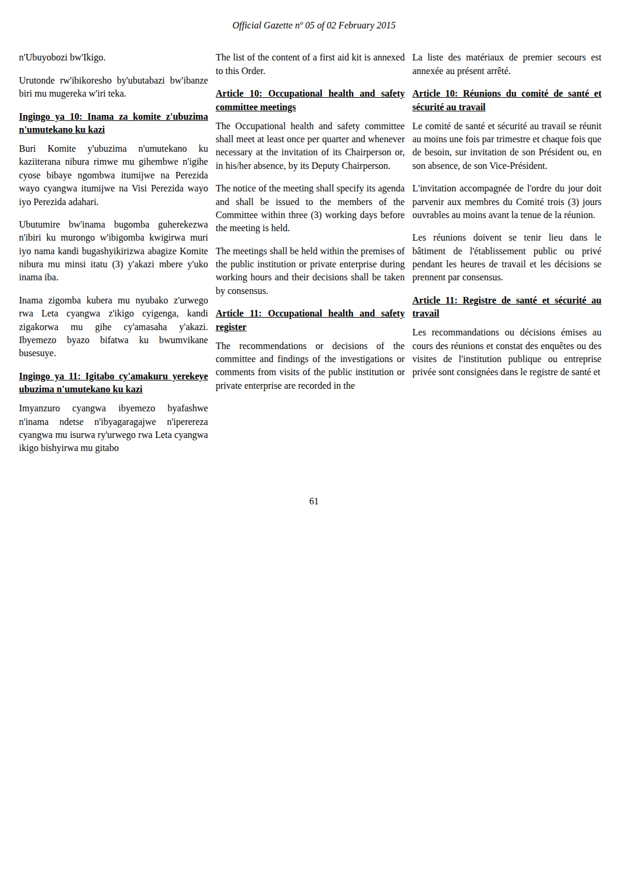Official Gazette nº 05 of 02 February 2015
| n'Ubuyobozi bw'Ikigo. Urutonde rw'ibikoresho by'ubutabazi bw'ibanze biri mu mugereka w'iri teka. Ingingo ya 10: Inama za komite z'ubuzima n'umutekano ku kazi Buri Komite y'ubuzima n'umutekano ku kaziiterana nibura rimwe mu gihembwe n'igihe cyose bibaye ngombwa itumijwe na Perezida wayo cyangwa itumijwe na Visi Perezida wayo iyo Perezida adahari. Ubutumire bw'inama bugomba guherekezwa n'ibiri ku murongo w'ibigomba kwigirwa muri iyo nama kandi bugashyikirizwa abagize Komite nibura mu minsi itatu (3) y'akazi mbere y'uko inama iba. Inama zigomba kubera mu nyubako z'urwego rwa Leta cyangwa z'ikigo cyigenga, kandi zigakorwa mu gihe cy'amasaha y'akazi. Ibyemezo byazo bifatwa ku bwumvikane busesuye. Ingingo ya 11: Igitabo cy'amakuru yerekeye ubuzima n'umutekano ku kazi Imyanzuro cyangwa ibyemezo byafashwe n'inama ndetse n'ibyagaragajwe n'iperereza cyangwa mu isurwa ry'urwego rwa Leta cyangwa ikigo bishyirwa mu gitabo | The list of the content of a first aid kit is annexed to this Order. Article 10: Occupational health and safety committee meetings The Occupational health and safety committee shall meet at least once per quarter and whenever necessary at the invitation of its Chairperson or, in his/her absence, by its Deputy Chairperson. The notice of the meeting shall specify its agenda and shall be issued to the members of the Committee within three (3) working days before the meeting is held. The meetings shall be held within the premises of the public institution or private enterprise during working hours and their decisions shall be taken by consensus. Article 11: Occupational health and safety register The recommendations or decisions of the committee and findings of the investigations or comments from visits of the public institution or private enterprise are recorded in the | La liste des matériaux de premier secours est annexée au présent arrêté. Article 10: Réunions du comité de santé et sécurité au travail Le comité de santé et sécurité au travail se réunit au moins une fois par trimestre et chaque fois que de besoin, sur invitation de son Président ou, en son absence, de son Vice-Président. L'invitation accompagnée de l'ordre du jour doit parvenir aux membres du Comité trois (3) jours ouvrables au moins avant la tenue de la réunion. Les réunions doivent se tenir lieu dans le bâtiment de l'établissement public ou privé pendant les heures de travail et les décisions se prennent par consensus. Article 11: Registre de santé et sécurité au travail Les recommandations ou décisions émises au cours des réunions et constat des enquêtes ou des visites de l'institution publique ou entreprise privée sont consignées dans le registre de santé et |
61